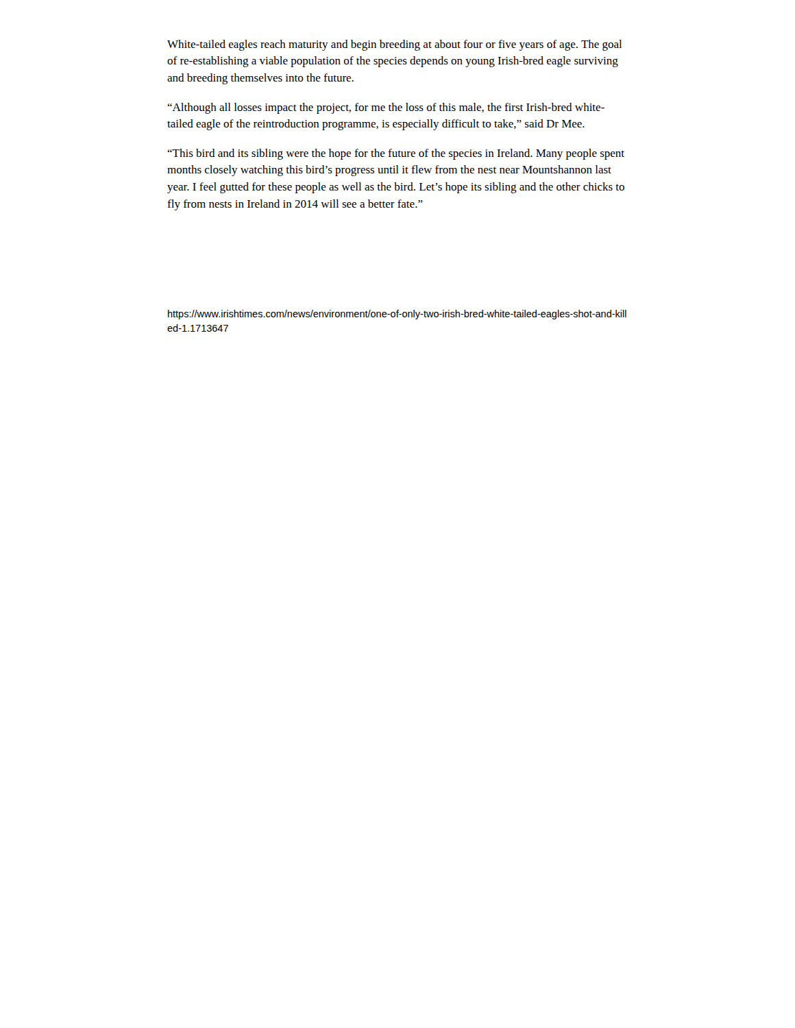White-tailed eagles reach maturity and begin breeding at about four or five years of age. The goal of re-establishing a viable population of the species depends on young Irish-bred eagle surviving and breeding themselves into the future.
“Although all losses impact the project, for me the loss of this male, the first Irish-bred white-tailed eagle of the reintroduction programme, is especially difficult to take,” said Dr Mee.
“This bird and its sibling were the hope for the future of the species in Ireland. Many people spent months closely watching this bird’s progress until it flew from the nest near Mountshannon last year. I feel gutted for these people as well as the bird. Let’s hope its sibling and the other chicks to fly from nests in Ireland in 2014 will see a better fate.”
https://www.irishtimes.com/news/environment/one-of-only-two-irish-bred-white-tailed-eagles-shot-and-killed-1.1713647